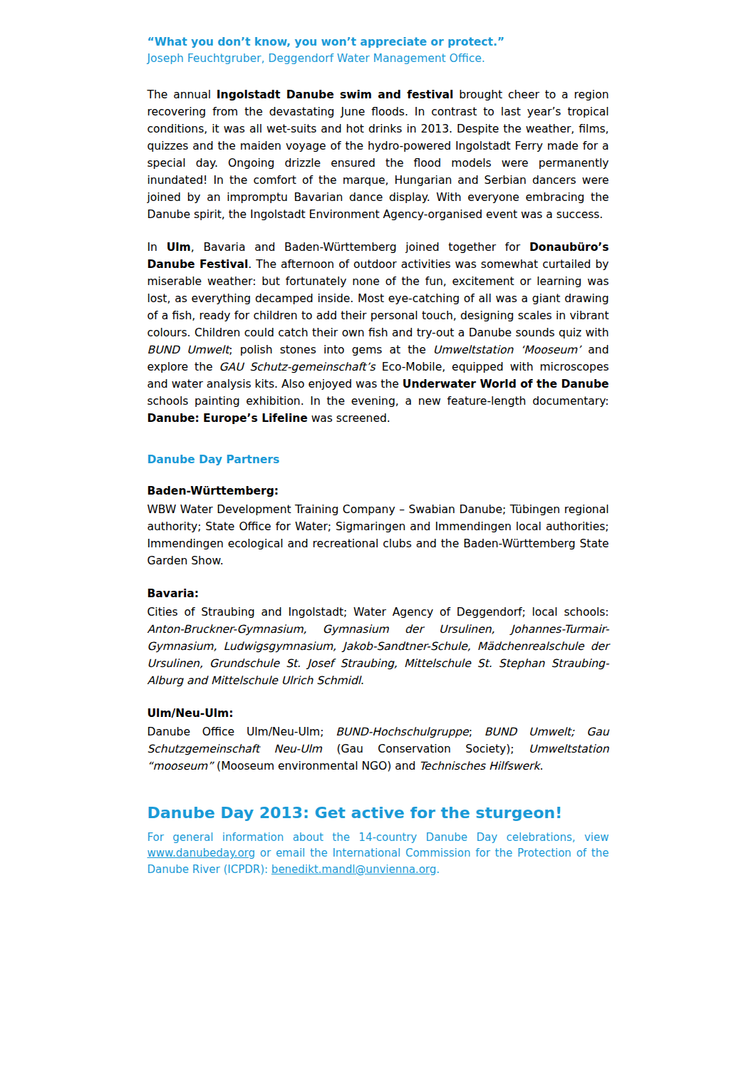“What you don’t know, you won’t appreciate or protect.”
Joseph Feuchtgruber, Deggendorf Water Management Office.
The annual Ingolstadt Danube swim and festival brought cheer to a region recovering from the devastating June floods. In contrast to last year’s tropical conditions, it was all wet-suits and hot drinks in 2013. Despite the weather, films, quizzes and the maiden voyage of the hydro-powered Ingolstadt Ferry made for a special day. Ongoing drizzle ensured the flood models were permanently inundated! In the comfort of the marque, Hungarian and Serbian dancers were joined by an impromptu Bavarian dance display. With everyone embracing the Danube spirit, the Ingolstadt Environment Agency-organised event was a success.
In Ulm, Bavaria and Baden-Württemberg joined together for Donaubüro’s Danube Festival. The afternoon of outdoor activities was somewhat curtailed by miserable weather: but fortunately none of the fun, excitement or learning was lost, as everything decamped inside. Most eye-catching of all was a giant drawing of a fish, ready for children to add their personal touch, designing scales in vibrant colours. Children could catch their own fish and try-out a Danube sounds quiz with BUND Umwelt; polish stones into gems at the Umweltstation ‘Mooseum’ and explore the GAU Schutz-gemeinschaft’s Eco-Mobile, equipped with microscopes and water analysis kits. Also enjoyed was the Underwater World of the Danube schools painting exhibition. In the evening, a new feature-length documentary: Danube: Europe’s Lifeline was screened.
Danube Day Partners
Baden-Württemberg:
WBW Water Development Training Company – Swabian Danube; Tübingen regional authority; State Office for Water; Sigmaringen and Immendingen local authorities; Immendingen ecological and recreational clubs and the Baden-Württemberg State Garden Show.
Bavaria:
Cities of Straubing and Ingolstadt; Water Agency of Deggendorf; local schools: Anton-Bruckner-Gymnasium, Gymnasium der Ursulinen, Johannes-Turmair-Gymnasium, Ludwigsgymnasium, Jakob-Sandtner-Schule, Mädchenrealschule der Ursulinen, Grundschule St. Josef Straubing, Mittelschule St. Stephan Straubing-Alburg and Mittelschule Ulrich Schmidl.
Ulm/Neu-Ulm:
Danube Office Ulm/Neu-Ulm; BUND-Hochschulgruppe; BUND Umwelt; Gau Schutzgemeinschaft Neu-Ulm (Gau Conservation Society); Umweltstation “mooseum” (Mooseum environmental NGO) and Technisches Hilfswerk.
Danube Day 2013: Get active for the sturgeon!
For general information about the 14-country Danube Day celebrations, view www.danubeday.org or email the International Commission for the Protection of the Danube River (ICPDR): benedikt.mandl@unvienna.org.